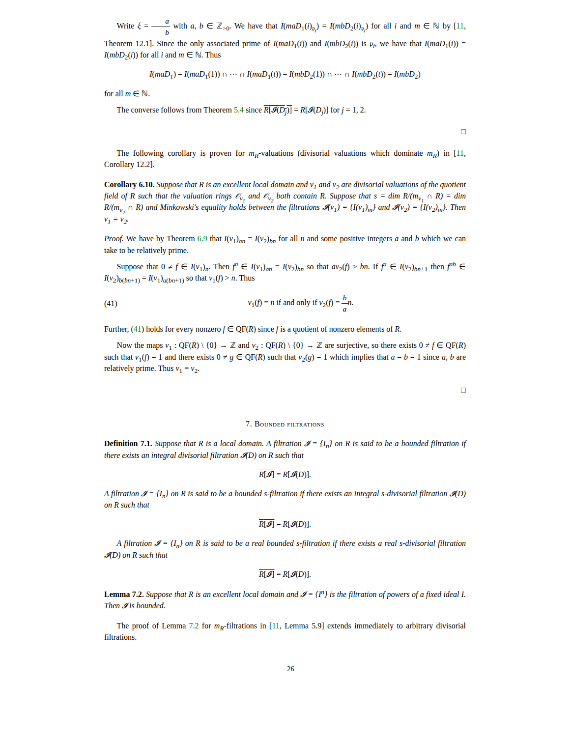Write ξ = ab with a, b ∈ ℤ>0. We have that I(maD1(i)𝔭i) = I(mbD2(i)𝔭i) for all i and m ∈ ℕ by [11, Theorem 12.1]. Since the only associated prime of I(maD1(i)) and I(mbD2(i)) is 𝔭i, we have that I(maD1(i)) = I(mbD2(i)) for all i and m ∈ ℕ. Thus
I(maD1) = I(maD1(1)) ∩ ⋯ ∩ I(maD1(t)) = I(mbD2(1)) ∩ ⋯ ∩ I(mbD2(t)) = I(mbD2)
for all m ∈ ℕ.
The converse follows from Theorem 5.4 since R[𝓘(Dj)] = R[𝓘(Dj)] for j = 1, 2.
□
The following corollary is proven for mR-valuations (divisorial valuations which dominate mR) in [11, Corollary 12.2].
Corollary 6.10. Suppose that R is an excellent local domain and ν1 and ν2 are divisorial valuations of the quotient field of R such that the valuation rings 𝒪ν1 and 𝒪ν2 both contain R. Suppose that s = dim R/(mν1 ∩ R) = dim R/(mν2 ∩ R) and Minkowski's equality holds between the filtrations 𝓘(ν1) = {I(ν1)m} and 𝓘(ν2) = {I(ν2)m}. Then ν1 = ν2.
Proof. We have by Theorem 6.9 that I(ν1)an = I(ν2)bn for all n and some positive integers a and b which we can take to be relatively prime.
Suppose that 0 ≠ f ∈ I(ν1)n. Then fa ∈ I(ν1)an = I(ν2)bn so that aν2(f) ≥ bn. If fa ∈ I(ν2)bn+1 then fab ∈ I(ν2)b(bn+1) = I(ν1)a(bn+1) so that ν1(f) > n. Thus
(41)
ν1(f) = n if and only if ν2(f) = ba n.
Further, (41) holds for every nonzero f ∈ QF(R) since f is a quotient of nonzero elements of R.
Now the maps ν1 : QF(R) \ {0} → ℤ and ν2 : QF(R) \ {0} → ℤ are surjective, so there exists 0 ≠ f ∈ QF(R) such that ν1(f) = 1 and there exists 0 ≠ g ∈ QF(R) such that ν2(g) = 1 which implies that a = b = 1 since a, b are relatively prime. Thus ν1 = ν2.
□
7. Bounded filtrations
Definition 7.1. Suppose that R is a local domain. A filtration 𝓘 = {In} on R is said to be a bounded filtration if there exists an integral divisorial filtration 𝓘(D) on R such that
R[𝓘] = R[𝓘(D)].
A filtration 𝓘 = {In} on R is said to be a bounded s-filtration if there exists an integral s-divisorial filtration 𝓘(D) on R such that
R[𝓘] = R[𝓘(D)].
A filtration 𝓘 = {In} on R is said to be a real bounded s-filtration if there exists a real s-divisorial filtration 𝓘(D) on R such that
R[𝓘] = R[𝓘(D)].
Lemma 7.2. Suppose that R is an excellent local domain and 𝓘 = {In} is the filtration of powers of a fixed ideal I. Then 𝓘 is bounded.
The proof of Lemma 7.2 for mR-filtrations in [11, Lemma 5.9] extends immediately to arbitrary divisorial filtrations.
26